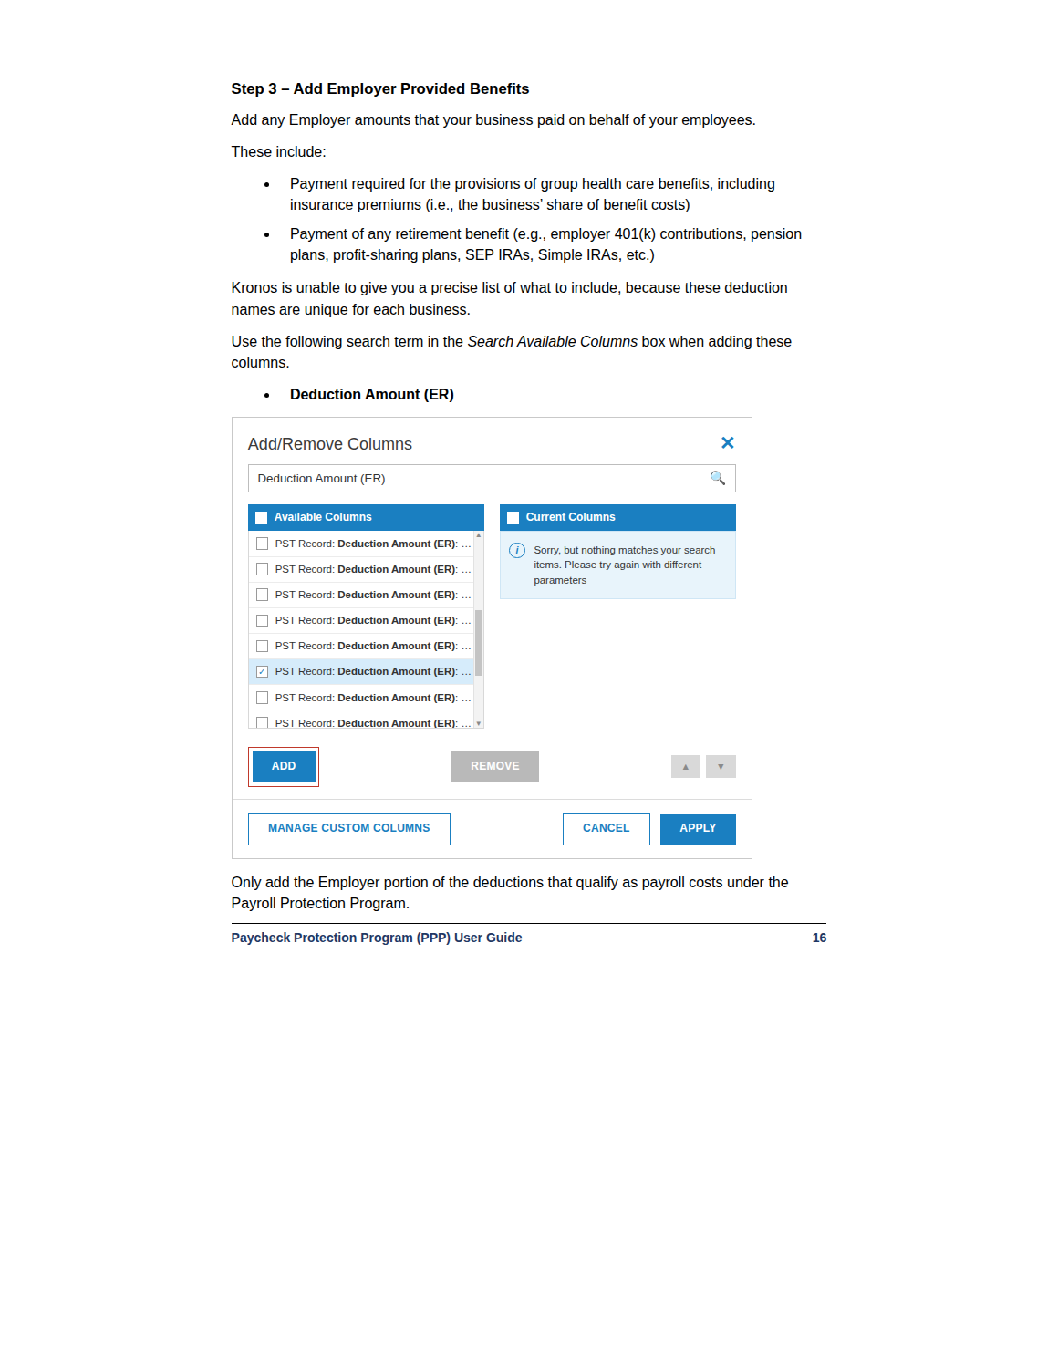Step 3 – Add Employer Provided Benefits
Add any Employer amounts that your business paid on behalf of your employees.
These include:
Payment required for the provisions of group health care benefits, including insurance premiums (i.e., the business’ share of benefit costs)
Payment of any retirement benefit (e.g., employer 401(k) contributions, pension plans, profit-sharing plans, SEP IRAs, Simple IRAs, etc.)
Kronos is unable to give you a precise list of what to include, because these deduction names are unique for each business.
Use the following search term in the Search Available Columns box when adding these columns.
Deduction Amount (ER)
Add/Remove Columns
✕
Deduction Amount (ER) 🔍
Available Columns
PST Record: Deduction Amount (ER): Federal Levy
PST Record: Deduction Amount (ER): Federal Student Loan
PST Record: Deduction Amount (ER): GARN FEE
PST Record: Deduction Amount (ER): Garnishment
PST Record: Deduction Amount (ER): LTD Premium
✓PST Record: Deduction Amount (ER): Medical
PST Record: Deduction Amount (ER): QHRA
PST Record: Deduction Amount (ER): Retirement Loan Dedu...
✓PST Record: Deduction Amount (ER): Roth 401k
▲
▼
Current Columns
i Sorry, but nothing matches your search items. Please try again with different parameters
ADD REMOVE ▲ ▼
MANAGE CUSTOM COLUMNS CANCEL APPLY
Only add the Employer portion of the deductions that qualify as payroll costs under the Payroll Protection Program.
Paycheck Protection Program (PPP) User Guide 16